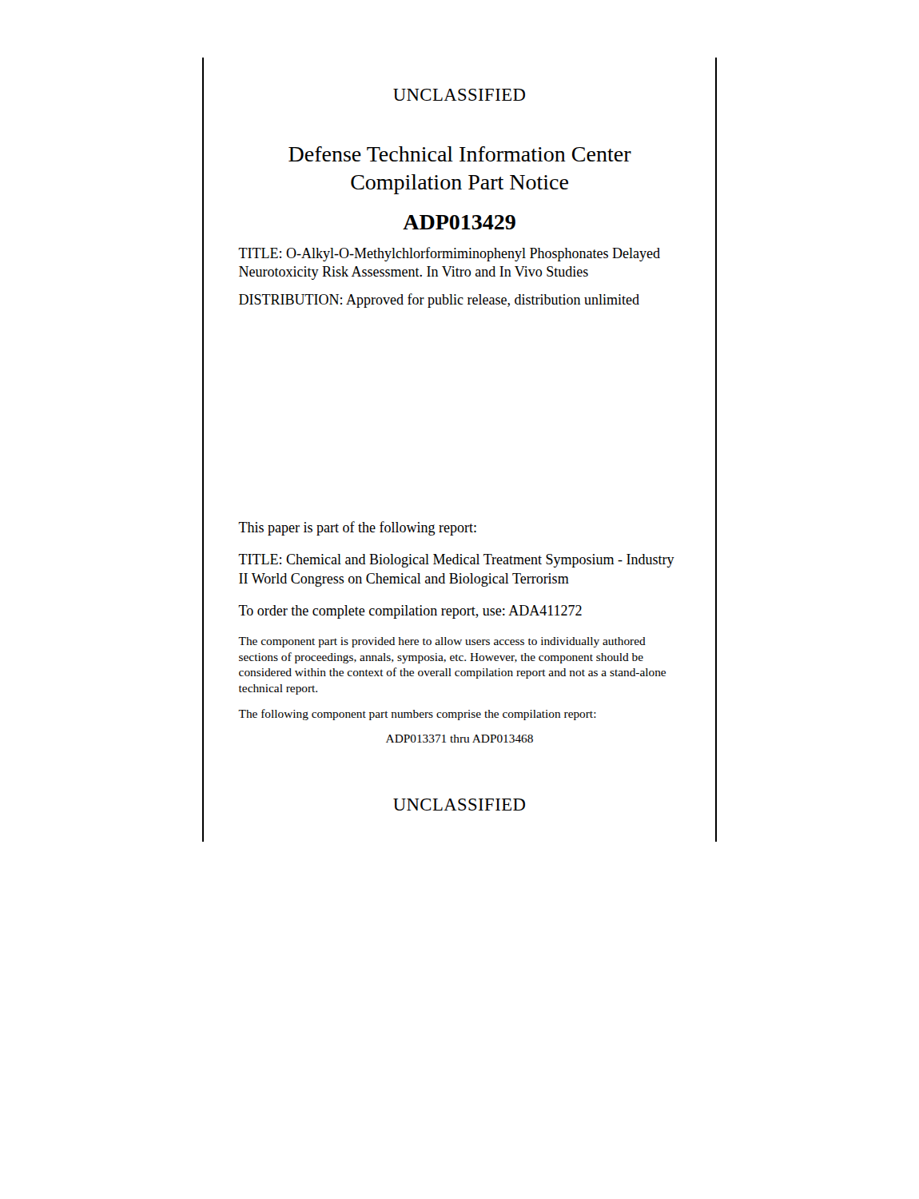UNCLASSIFIED
Defense Technical Information Center
Compilation Part Notice
ADP013429
TITLE: O-Alkyl-O-Methylchlorformiminophenyl Phosphonates Delayed Neurotoxicity Risk Assessment. In Vitro and In Vivo Studies
DISTRIBUTION: Approved for public release, distribution unlimited
This paper is part of the following report:
TITLE: Chemical and Biological Medical Treatment Symposium - Industry II World Congress on Chemical and Biological Terrorism
To order the complete compilation report, use: ADA411272
The component part is provided here to allow users access to individually authored sections of proceedings, annals, symposia, etc. However, the component should be considered within the context of the overall compilation report and not as a stand-alone technical report.
The following component part numbers comprise the compilation report:
ADP013371 thru ADP013468
UNCLASSIFIED